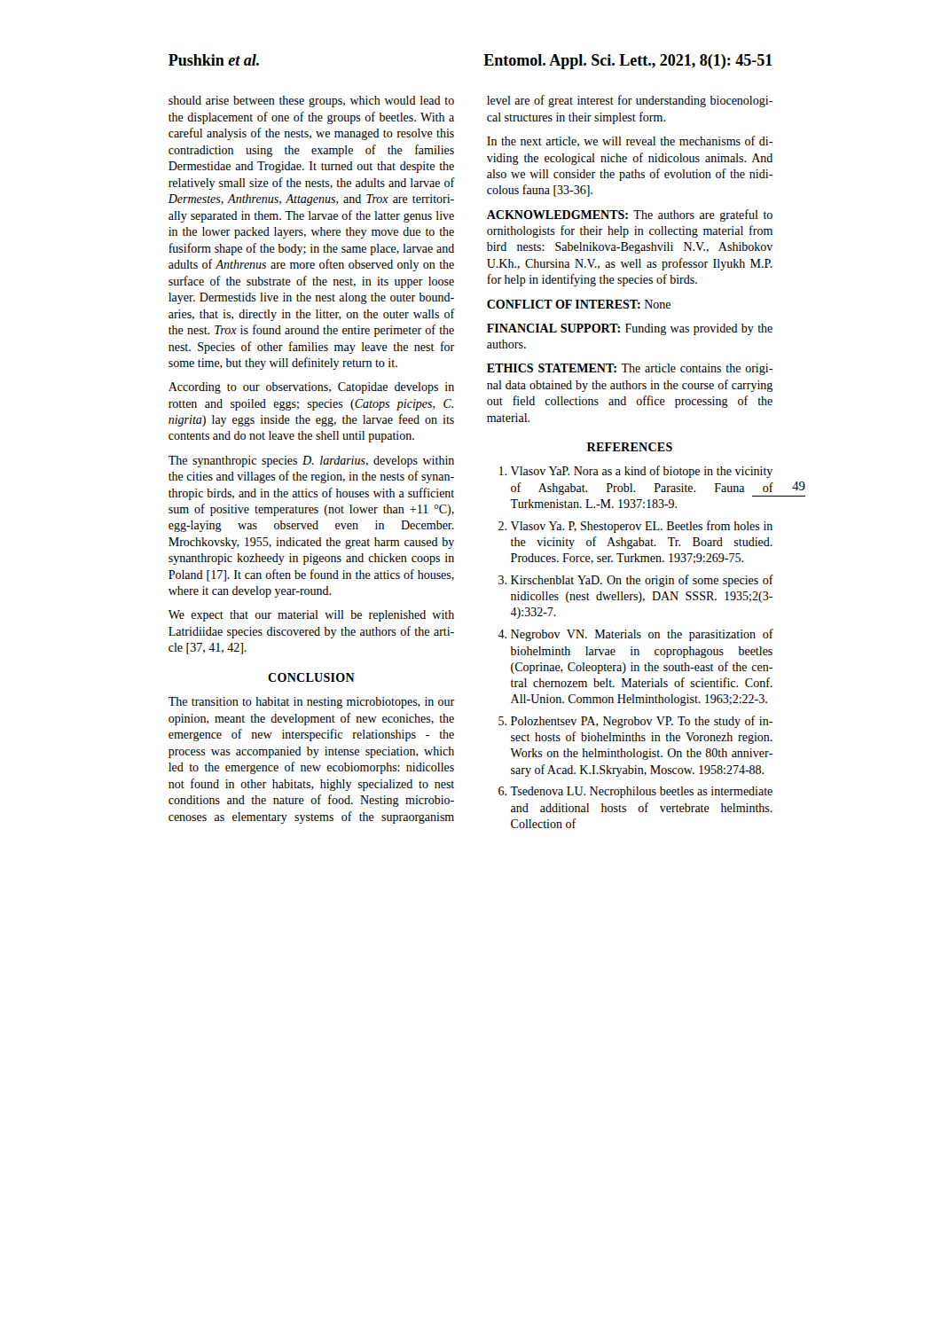Pushkin et al. Entomol. Appl. Sci. Lett., 2021, 8(1): 45-51
49
should arise between these groups, which would lead to the displacement of one of the groups of beetles. With a careful analysis of the nests, we managed to resolve this contradiction using the example of the families Dermestidae and Trogidae. It turned out that despite the relatively small size of the nests, the adults and larvae of Dermestes, Anthrenus, Attagenus, and Trox are territorially separated in them. The larvae of the latter genus live in the lower packed layers, where they move due to the fusiform shape of the body; in the same place, larvae and adults of Anthrenus are more often observed only on the surface of the substrate of the nest, in its upper loose layer. Dermestids live in the nest along the outer boundaries, that is, directly in the litter, on the outer walls of the nest. Trox is found around the entire perimeter of the nest. Species of other families may leave the nest for some time, but they will definitely return to it.
According to our observations, Catopidae develops in rotten and spoiled eggs; species (Catops picipes, C. nigrita) lay eggs inside the egg, the larvae feed on its contents and do not leave the shell until pupation.
The synanthropic species D. lardarius, develops within the cities and villages of the region, in the nests of synanthropic birds, and in the attics of houses with a sufficient sum of positive temperatures (not lower than +11 °C), egg-laying was observed even in December. Mrochkovsky, 1955, indicated the great harm caused by synanthropic kozheedy in pigeons and chicken coops in Poland [17]. It can often be found in the attics of houses, where it can develop year-round.
We expect that our material will be replenished with Latridiidae species discovered by the authors of the article [37, 41, 42].
CONCLUSION
The transition to habitat in nesting microbiotopes, in our opinion, meant the development of new econiches, the emergence of new interspecific relationships - the process was accompanied by intense speciation, which led to the emergence of new ecobiomorphs: nidicolles not found in other habitats, highly specialized to nest conditions and the nature of food. Nesting microbiocenoses as elementary systems of the supraorganism level are of great interest for understanding biocenological structures in their simplest form.
In the next article, we will reveal the mechanisms of dividing the ecological niche of nidicolous animals. And also we will consider the paths of evolution of the nidicolous fauna [33-36].
ACKNOWLEDGMENTS: The authors are grateful to ornithologists for their help in collecting material from bird nests: Sabelnikova-Begashvili N.V., Ashibokov U.Kh., Chursina N.V., as well as professor Ilyukh M.P. for help in identifying the species of birds.
CONFLICT OF INTEREST: None
FINANCIAL SUPPORT: Funding was provided by the authors.
ETHICS STATEMENT: The article contains the original data obtained by the authors in the course of carrying out field collections and office processing of the material.
REFERENCES
Vlasov YaP. Nora as a kind of biotope in the vicinity of Ashgabat. Probl. Parasite. Fauna of Turkmenistan. L.-M. 1937:183-9.
Vlasov Ya. P, Shestoperov EL. Beetles from holes in the vicinity of Ashgabat. Tr. Board studied. Produces. Force, ser. Turkmen. 1937;9:269-75.
Kirschenblat YaD. On the origin of some species of nidicolles (nest dwellers), DAN SSSR. 1935;2(3-4):332-7.
Negrobov VN. Materials on the parasitization of biohelminth larvae in coprophagous beetles (Coprinae, Coleoptera) in the south-east of the central chernozem belt. Materials of scientific. Conf. All-Union. Common Helminthologist. 1963;2:22-3.
Polozhentsev PA, Negrobov VP. To the study of insect hosts of biohelminths in the Voronezh region. Works on the helminthologist. On the 80th anniversary of Acad. K.I.Skryabin, Moscow. 1958:274-88.
Tsedenova LU. Necrophilous beetles as intermediate and additional hosts of vertebrate helminths. Collection of